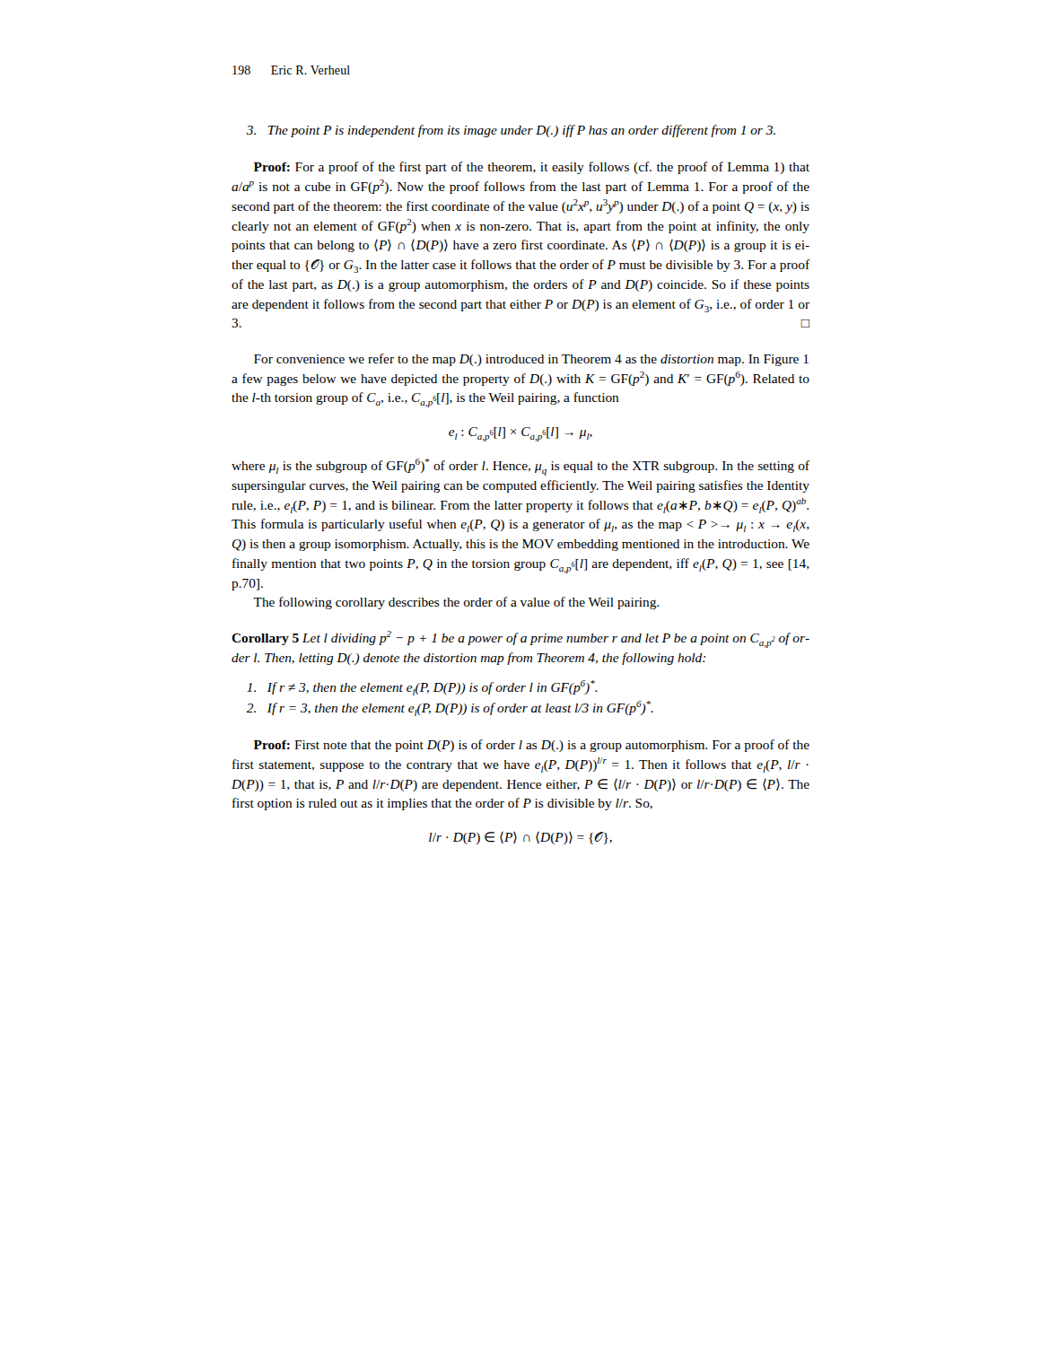198 Eric R. Verheul
3. The point P is independent from its image under D(.) iff P has an order different from 1 or 3.
Proof: For a proof of the first part of the theorem, it easily follows (cf. the proof of Lemma 1) that a/ap is not a cube in GF(p2). Now the proof follows from the last part of Lemma 1. For a proof of the second part of the theorem: the first coordinate of the value (u2xp, u3yp) under D(.) of a point Q = (x, y) is clearly not an element of GF(p2) when x is non-zero. That is, apart from the point at infinity, the only points that can belong to ⟨P⟩ ∩ ⟨D(P)⟩ have a zero first coordinate. As ⟨P⟩ ∩ ⟨D(P)⟩ is a group it is either equal to {𝒪} or G3. In the latter case it follows that the order of P must be divisible by 3. For a proof of the last part, as D(.) is a group automorphism, the orders of P and D(P) coincide. So if these points are dependent it follows from the second part that either P or D(P) is an element of G3, i.e., of order 1 or 3.□
For convenience we refer to the map D(.) introduced in Theorem 4 as the distortion map. In Figure 1 a few pages below we have depicted the property of D(.) with K = GF(p2) and K′ = GF(p6). Related to the l-th torsion group of Ca, i.e., Ca,p6[l], is the Weil pairing, a function
el : Ca,p6[l] × Ca,p6[l] → μl,
where μl is the subgroup of GF(p6)* of order l. Hence, μq is equal to the XTR subgroup. In the setting of supersingular curves, the Weil pairing can be computed efficiently. The Weil pairing satisfies the Identity rule, i.e., el(P, P) = 1, and is bilinear. From the latter property it follows that el(a∗P, b∗Q) = el(P, Q)ab. This formula is particularly useful when el(P, Q) is a generator of μl, as the map < P >→ μl : x → el(x, Q) is then a group isomorphism. Actually, this is the MOV embedding mentioned in the introduction. We finally mention that two points P, Q in the torsion group Ca,p6[l] are dependent, iff el(P, Q) = 1, see [14, p.70].
The following corollary describes the order of a value of the Weil pairing.
Corollary 5 Let l dividing p2 − p + 1 be a power of a prime number r and let P be a point on Ca,p2 of order l. Then, letting D(.) denote the distortion map from Theorem 4, the following hold:
1. If r ≠ 3, then the element el(P, D(P)) is of order l in GF(p6)*.
2. If r = 3, then the element el(P, D(P)) is of order at least l/3 in GF(p6)*.
Proof: First note that the point D(P) is of order l as D(.) is a group automorphism. For a proof of the first statement, suppose to the contrary that we have el(P, D(P))l/r = 1. Then it follows that el(P, l/r · D(P)) = 1, that is, P and l/r·D(P) are dependent. Hence either, P ∈ ⟨l/r · D(P)⟩ or l/r·D(P) ∈ ⟨P⟩. The first option is ruled out as it implies that the order of P is divisible by l/r. So,
l/r · D(P) ∈ ⟨P⟩ ∩ ⟨D(P)⟩ = {𝒪},